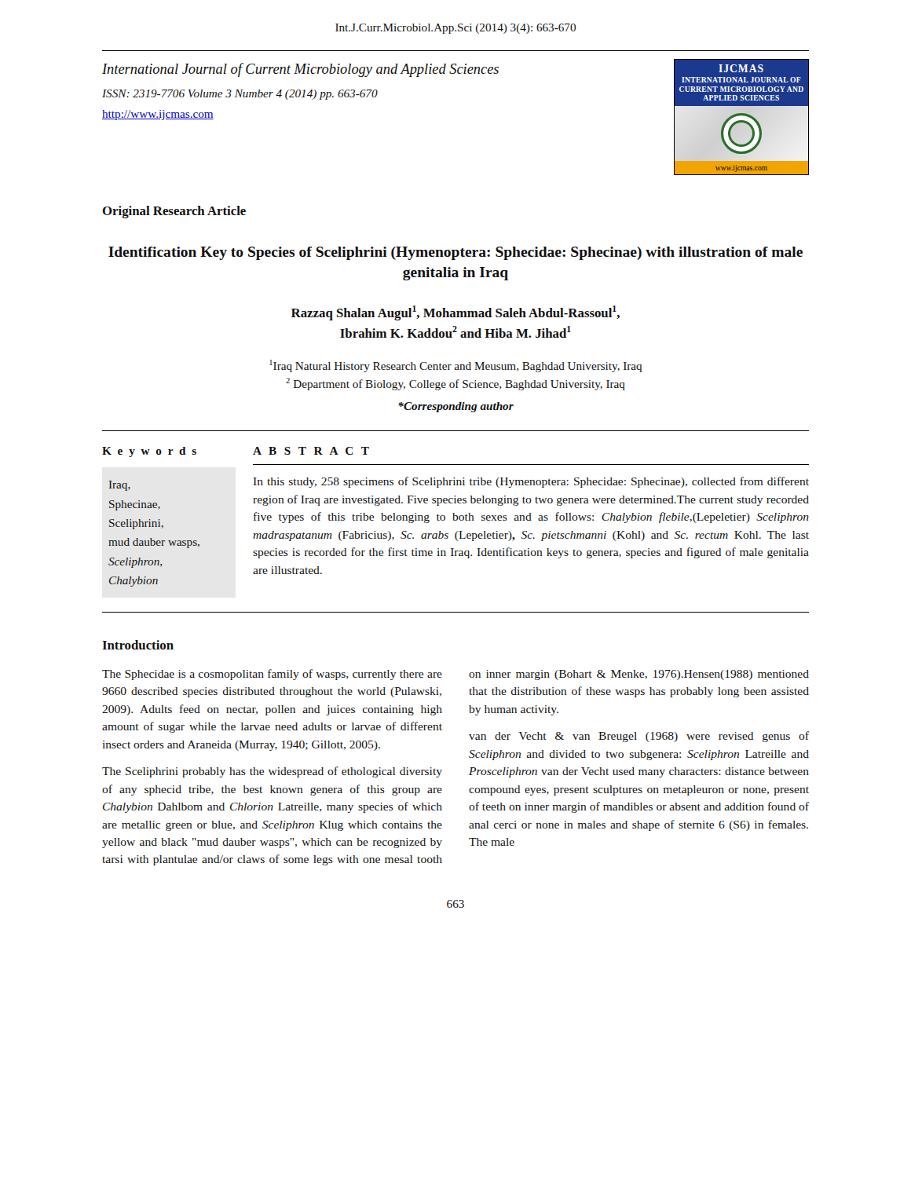Int.J.Curr.Microbiol.App.Sci (2014) 3(4): 663-670
International Journal of Current Microbiology and Applied Sciences
ISSN: 2319-7706 Volume 3 Number 4 (2014) pp. 663-670
http://www.ijcmas.com
IJCMAS INTERNATIONAL JOURNAL OF
CURRENT MICROBIOLOGY AND
APPLIED SCIENCES
www.ijcmas.com
Original Research Article
Identification Key to Species of Sceliphrini (Hymenoptera: Sphecidae: Sphecinae) with illustration of male genitalia in Iraq
Razzaq Shalan Augul1, Mohammad Saleh Abdul-Rassoul1,
Ibrahim K. Kaddou2 and Hiba M. Jihad1
1Iraq Natural History Research Center and Meusum, Baghdad University, Iraq
2 Department of Biology, College of Science, Baghdad University, Iraq
*Corresponding author
K e y w o r d s
Iraq,
Sphecinae,
Sceliphrini,
mud dauber wasps,
Sceliphron,
Chalybion
A B S T R A C T
In this study, 258 specimens of Sceliphrini tribe (Hymenoptera: Sphecidae: Sphecinae), collected from different region of Iraq are investigated. Five species belonging to two genera were determined.The current study recorded five types of this tribe belonging to both sexes and as follows: Chalybion flebile,(Lepeletier) Sceliphron madraspatanum (Fabricius), Sc. arabs (Lepeletier), Sc. pietschmanni (Kohl) and Sc. rectum Kohl. The last species is recorded for the first time in Iraq. Identification keys to genera, species and figured of male genitalia are illustrated.
Introduction
The Sphecidae is a cosmopolitan family of wasps, currently there are 9660 described species distributed throughout the world (Pulawski, 2009). Adults feed on nectar, pollen and juices containing high amount of sugar while the larvae need adults or larvae of different insect orders and Araneida (Murray, 1940; Gillott, 2005).
The Sceliphrini probably has the widespread of ethological diversity of any sphecid tribe, the best known genera of this group are Chalybion Dahlbom and Chlorion Latreille, many species of which are metallic green or blue, and Sceliphron Klug which contains the yellow and black "mud dauber wasps", which can be recognized by tarsi with plantulae and/or claws of some legs with one mesal tooth on inner margin (Bohart & Menke, 1976).Hensen(1988) mentioned that the distribution of these wasps has probably long been assisted by human activity.
van der Vecht & van Breugel (1968) were revised genus of Sceliphron and divided to two subgenera: Sceliphron Latreille and Prosceliphron van der Vecht used many characters: distance between compound eyes, present sculptures on metapleuron or none, present of teeth on inner margin of mandibles or absent and addition found of anal cerci or none in males and shape of sternite 6 (S6) in females. The male
663